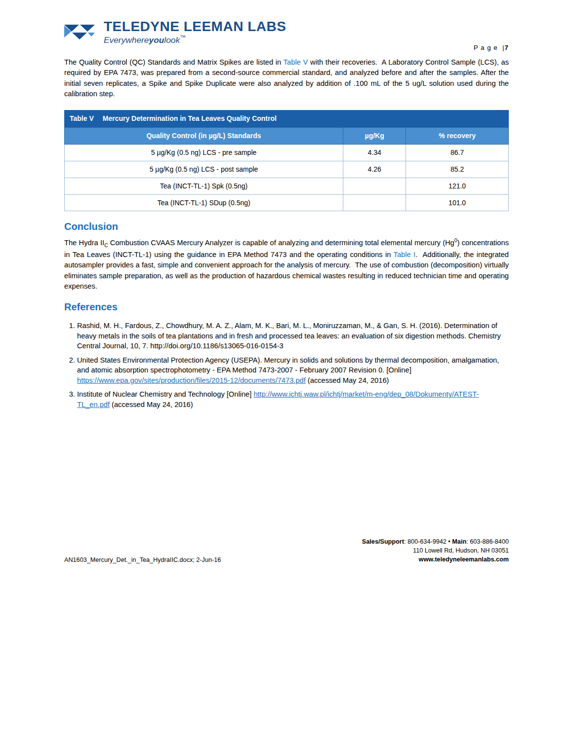TELEDYNE LEEMAN LABS
Everywhereyoulook™
P a g e |7
The Quality Control (QC) Standards and Matrix Spikes are listed in Table V with their recoveries. A Laboratory Control Sample (LCS), as required by EPA 7473, was prepared from a second-source commercial standard, and analyzed before and after the samples. After the initial seven replicates, a Spike and Spike Duplicate were also analyzed by addition of .100 mL of the 5 ug/L solution used during the calibration step.
Table V Mercury Determination in Tea Leaves Quality Control
| Quality Control (in µg/L) Standards | µg/Kg | % recovery |
| --- | --- | --- |
| 5 µg/Kg (0.5 ng) LCS - pre sample | 4.34 | 86.7 |
| 5 µg/Kg (0.5 ng) LCS - post sample | 4.26 | 85.2 |
| Tea (INCT-TL-1) Spk (0.5ng) | | 121.0 |
| Tea (INCT-TL-1) SDup (0.5ng) | | 101.0 |
Conclusion
The Hydra IIC Combustion CVAAS Mercury Analyzer is capable of analyzing and determining total elemental mercury (Hg0) concentrations in Tea Leaves (INCT-TL-1) using the guidance in EPA Method 7473 and the operating conditions in Table I. Additionally, the integrated autosampler provides a fast, simple and convenient approach for the analysis of mercury. The use of combustion (decomposition) virtually eliminates sample preparation, as well as the production of hazardous chemical wastes resulting in reduced technician time and operating expenses.
References
Rashid, M. H., Fardous, Z., Chowdhury, M. A. Z., Alam, M. K., Bari, M. L., Moniruzzaman, M., & Gan, S. H. (2016). Determination of heavy metals in the soils of tea plantations and in fresh and processed tea leaves: an evaluation of six digestion methods. Chemistry Central Journal, 10, 7. http://doi.org/10.1186/s13065-016-0154-3
United States Environmental Protection Agency (USEPA). Mercury in solids and solutions by thermal decomposition, amalgamation, and atomic absorption spectrophotometry - EPA Method 7473-2007 - February 2007 Revision 0. [Online] https://www.epa.gov/sites/production/files/2015-12/documents/7473.pdf (accessed May 24, 2016)
Institute of Nuclear Chemistry and Technology [Online] http://www.ichtj.waw.pl/ichtj/market/m-eng/dep_08/Dokumenty/ATEST-TL_en.pdf (accessed May 24, 2016)
AN1603_Mercury_Det._in_Tea_HydraIIC.docx; 2-Jun-16
Sales/Support: 800-634-9942 • Main: 603-886-8400
110 Lowell Rd, Hudson, NH 03051
www.teledyneleemanlabs.com